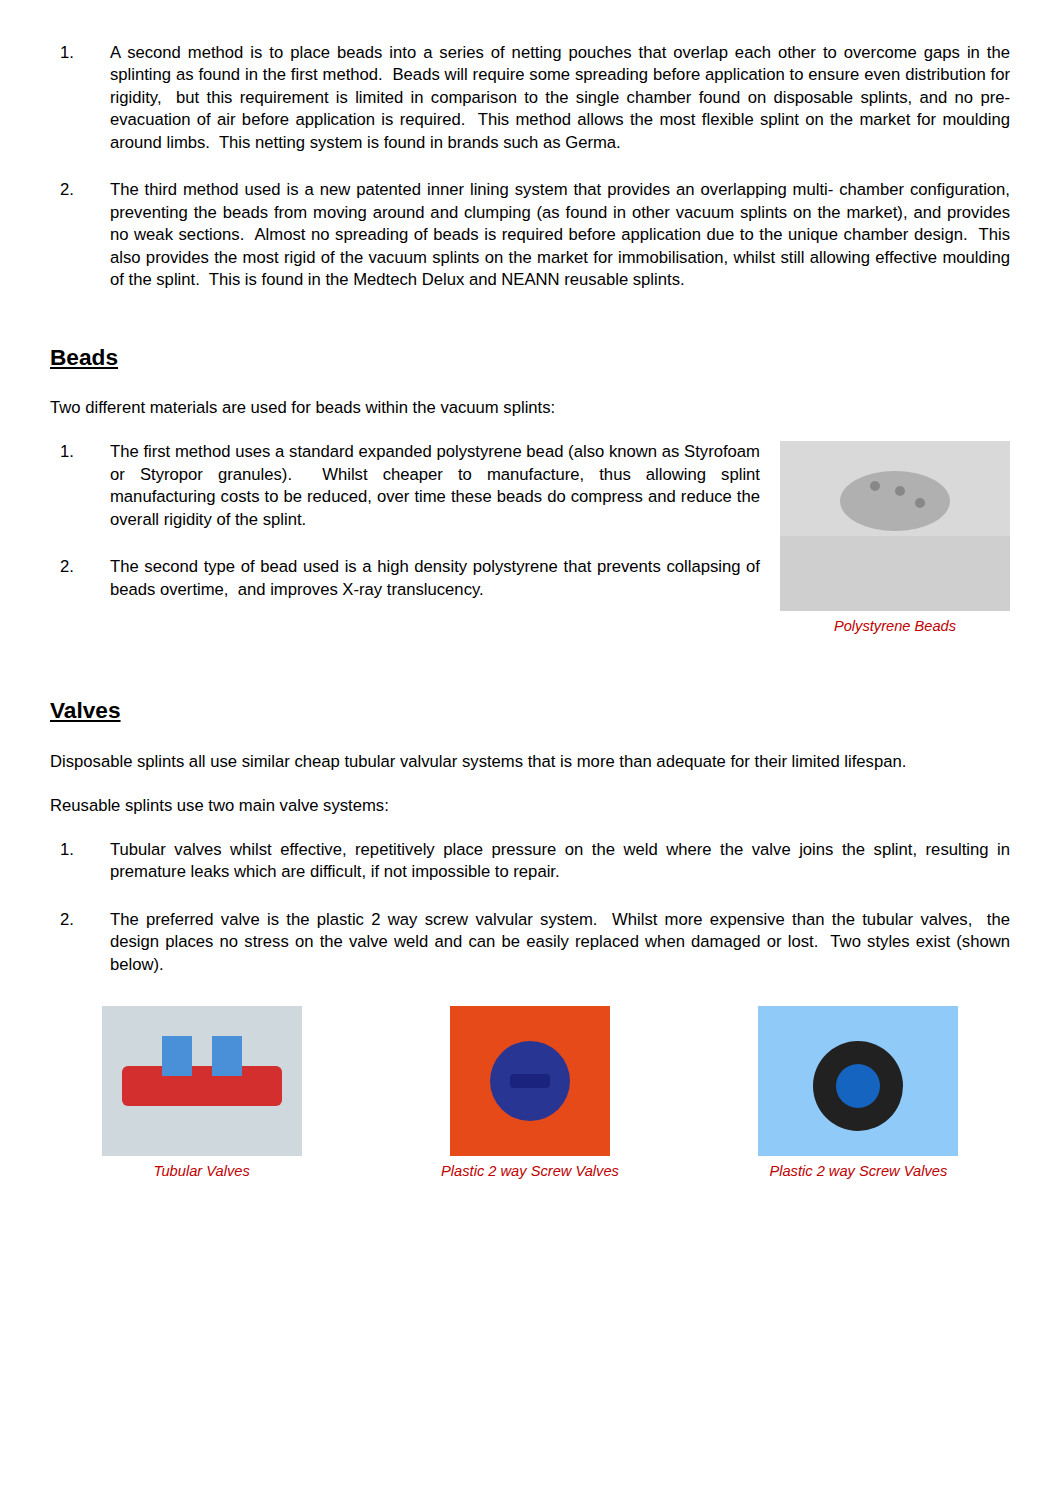A second method is to place beads into a series of netting pouches that overlap each other to overcome gaps in the splinting as found in the first method. Beads will require some spreading before application to ensure even distribution for rigidity, but this requirement is limited in comparison to the single chamber found on disposable splints, and no pre-evacuation of air before application is required. This method allows the most flexible splint on the market for moulding around limbs. This netting system is found in brands such as Germa.
The third method used is a new patented inner lining system that provides an overlapping multi- chamber configuration, preventing the beads from moving around and clumping (as found in other vacuum splints on the market), and provides no weak sections. Almost no spreading of beads is required before application due to the unique chamber design. This also provides the most rigid of the vacuum splints on the market for immobilisation, whilst still allowing effective moulding of the splint. This is found in the Medtech Delux and NEANN reusable splints.
Beads
Two different materials are used for beads within the vacuum splints:
Polystyrene Beads
The first method uses a standard expanded polystyrene bead (also known as Styrofoam or Styropor granules). Whilst cheaper to manufacture, thus allowing splint manufacturing costs to be reduced, over time these beads do compress and reduce the overall rigidity of the splint.
The second type of bead used is a high density polystyrene that prevents collapsing of beads overtime, and improves X-ray translucency.
Valves
Disposable splints all use similar cheap tubular valvular systems that is more than adequate for their limited lifespan.
Reusable splints use two main valve systems:
Tubular valves whilst effective, repetitively place pressure on the weld where the valve joins the splint, resulting in premature leaks which are difficult, if not impossible to repair.
The preferred valve is the plastic 2 way screw valvular system. Whilst more expensive than the tubular valves, the design places no stress on the valve weld and can be easily replaced when damaged or lost. Two styles exist (shown below).
Tubular Valves
Plastic 2 way Screw Valves
Plastic 2 way Screw Valves